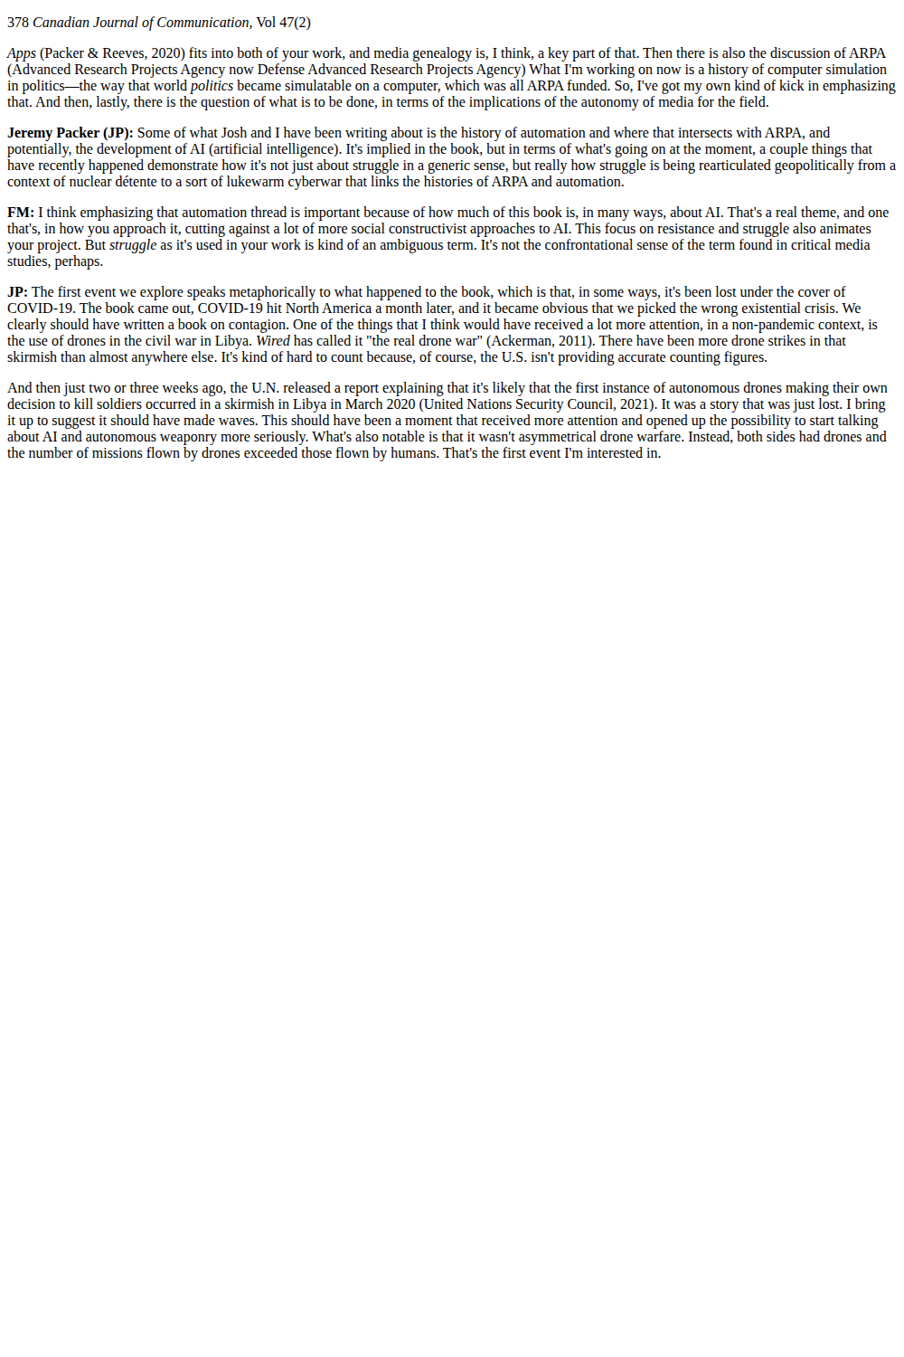378 Canadian Journal of Communication, Vol 47(2)
Apps (Packer & Reeves, 2020) fits into both of your work, and media genealogy is, I think, a key part of that. Then there is also the discussion of ARPA (Advanced Research Projects Agency now Defense Advanced Research Projects Agency) What I'm working on now is a history of computer simulation in politics—the way that world politics became simulatable on a computer, which was all ARPA funded. So, I've got my own kind of kick in emphasizing that. And then, lastly, there is the question of what is to be done, in terms of the implications of the autonomy of media for the field.
Jeremy Packer (JP): Some of what Josh and I have been writing about is the history of automation and where that intersects with ARPA, and potentially, the development of AI (artificial intelligence). It's implied in the book, but in terms of what's going on at the moment, a couple things that have recently happened demonstrate how it's not just about struggle in a generic sense, but really how struggle is being rearticulated geopolitically from a context of nuclear détente to a sort of lukewarm cyberwar that links the histories of ARPA and automation.
FM: I think emphasizing that automation thread is important because of how much of this book is, in many ways, about AI. That's a real theme, and one that's, in how you approach it, cutting against a lot of more social constructivist approaches to AI. This focus on resistance and struggle also animates your project. But struggle as it's used in your work is kind of an ambiguous term. It's not the confrontational sense of the term found in critical media studies, perhaps.
JP: The first event we explore speaks metaphorically to what happened to the book, which is that, in some ways, it's been lost under the cover of COVID-19. The book came out, COVID-19 hit North America a month later, and it became obvious that we picked the wrong existential crisis. We clearly should have written a book on contagion. One of the things that I think would have received a lot more attention, in a non-pandemic context, is the use of drones in the civil war in Libya. Wired has called it "the real drone war" (Ackerman, 2011). There have been more drone strikes in that skirmish than almost anywhere else. It's kind of hard to count because, of course, the U.S. isn't providing accurate counting figures.
And then just two or three weeks ago, the U.N. released a report explaining that it's likely that the first instance of autonomous drones making their own decision to kill soldiers occurred in a skirmish in Libya in March 2020 (United Nations Security Council, 2021). It was a story that was just lost. I bring it up to suggest it should have made waves. This should have been a moment that received more attention and opened up the possibility to start talking about AI and autonomous weaponry more seriously. What's also notable is that it wasn't asymmetrical drone warfare. Instead, both sides had drones and the number of missions flown by drones exceeded those flown by humans. That's the first event I'm interested in.